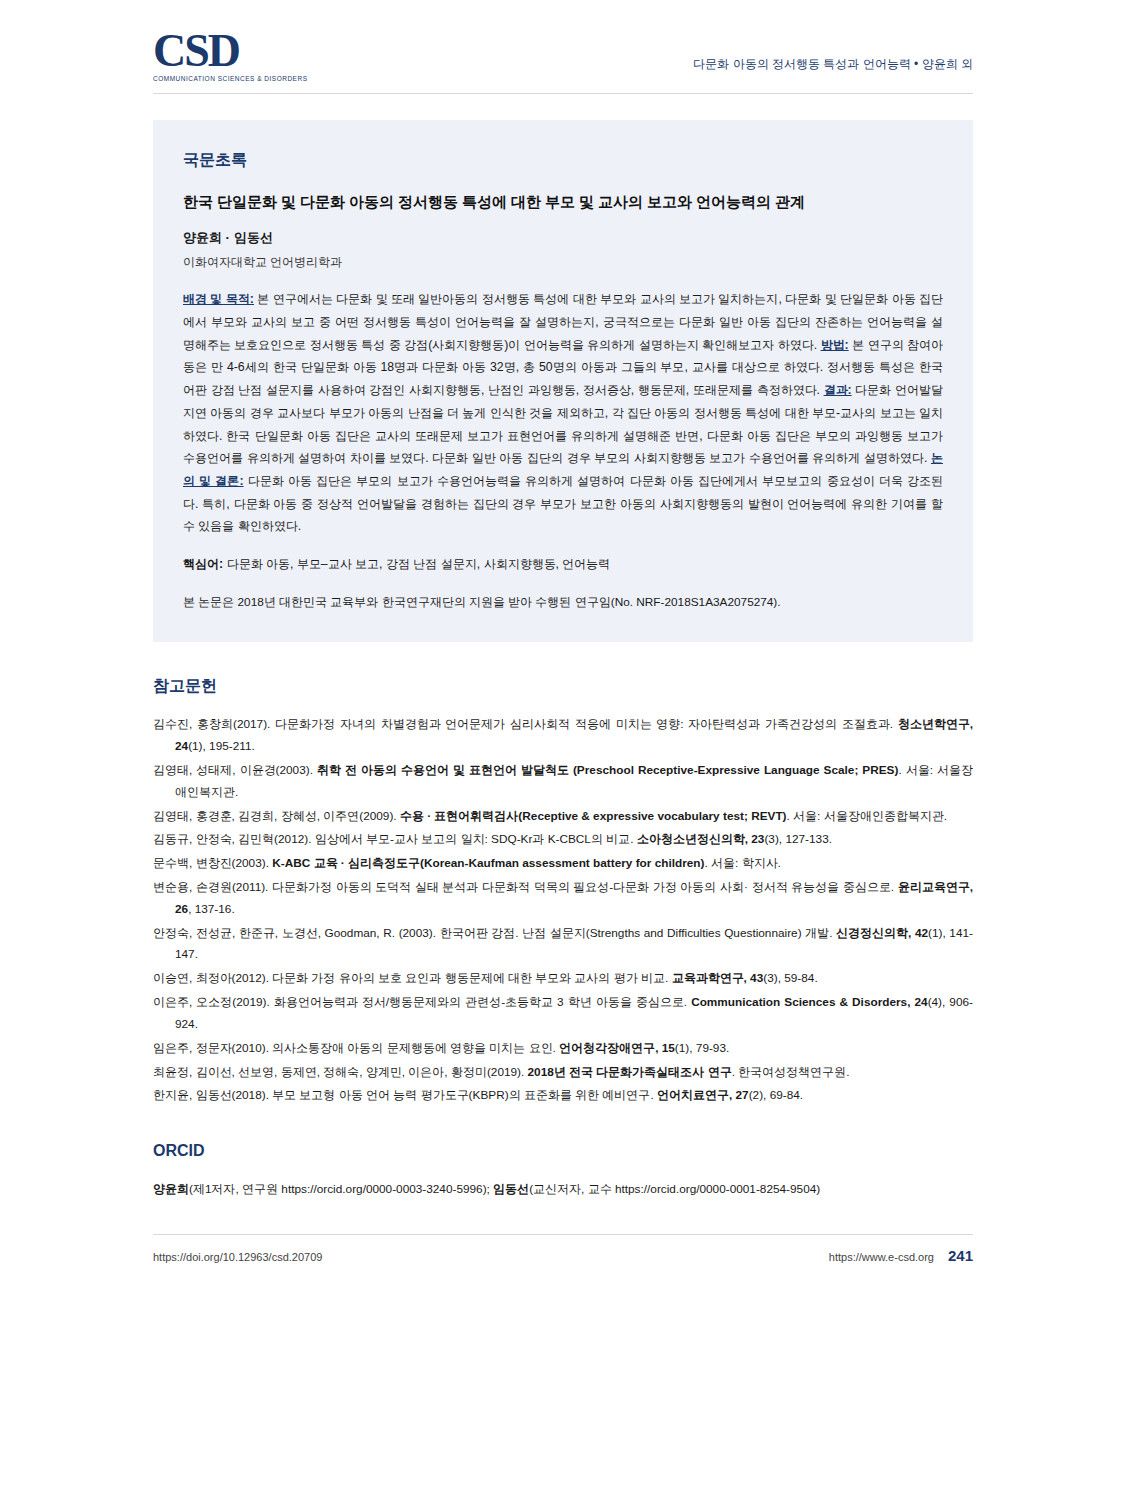CSD Communication Sciences & Disorders
다문화 아동의 정서행동 특성과 언어능력 • 양윤희 외
국문초록
한국 단일문화 및 다문화 아동의 정서행동 특성에 대한 부모 및 교사의 보고와 언어능력의 관계
양윤희 · 임동선
이화여자대학교 언어병리학과
배경 및 목적: 본 연구에서는 다문화 및 또래 일반아동의 정서행동 특성에 대한 부모와 교사의 보고가 일치하는지, 다문화 및 단일문화 아동 집단에서 부모와 교사의 보고 중 어떤 정서행동 특성이 언어능력을 잘 설명하는지, 궁극적으로는 다문화 일반 아동 집단의 잔존하는 언어능력을 설명해주는 보호요인으로 정서행동 특성 중 강점(사회지향행동)이 언어능력을 유의하게 설명하는지 확인해보고자 하였다. 방법: 본 연구의 참여아동은 만 4-6세의 한국 단일문화 아동 18명과 다문화 아동 32명, 총 50명의 아동과 그들의 부모, 교사를 대상으로 하였다. 정서행동 특성은 한국어판 강점 난점 설문지를 사용하여 강점인 사회지향행동, 난점인 과잉행동, 정서증상, 행동문제, 또래문제를 측정하였다. 결과: 다문화 언어발달지연 아동의 경우 교사보다 부모가 아동의 난점을 더 높게 인식한 것을 제외하고, 각 집단 아동의 정서행동 특성에 대한 부모-교사의 보고는 일치하였다. 한국 단일문화 아동 집단은 교사의 또래문제 보고가 표현언어를 유의하게 설명해준 반면, 다문화 아동 집단은 부모의 과잉행동 보고가 수용언어를 유의하게 설명하여 차이를 보였다. 다문화 일반 아동 집단의 경우 부모의 사회지향행동 보고가 수용언어를 유의하게 설명하였다. 논의 및 결론: 다문화 아동 집단은 부모의 보고가 수용언어능력을 유의하게 설명하여 다문화 아동 집단에게서 부모보고의 중요성이 더욱 강조된다. 특히, 다문화 아동 중 정상적 언어발달을 경험하는 집단의 경우 부모가 보고한 아동의 사회지향행동의 발현이 언어능력에 유의한 기여를 할 수 있음을 확인하였다.
핵심어: 다문화 아동, 부모–교사 보고, 강점 난점 설문지, 사회지향행동, 언어능력
본 논문은 2018년 대한민국 교육부와 한국연구재단의 지원을 받아 수행된 연구임(No. NRF-2018S1A3A2075274).
참고문헌
김수진, 홍창희(2017). 다문화가정 자녀의 차별경험과 언어문제가 심리사회적 적응에 미치는 영향: 자아탄력성과 가족건강성의 조절효과. 청소년학연구, 24(1), 195-211.
김영태, 성태제, 이윤경(2003). 취학 전 아동의 수용언어 및 표현언어 발달척도 (Preschool Receptive-Expressive Language Scale; PRES). 서울: 서울장애인복지관.
김영태, 홍경훈, 김경희, 장혜성, 이주연(2009). 수용 · 표현어휘력검사(Receptive & expressive vocabulary test; REVT). 서울: 서울장애인종합복지관.
김동규, 안정숙, 김민혁(2012). 임상에서 부모-교사 보고의 일치: SDQ-Kr과 K-CBCL의 비교. 소아청소년정신의학, 23(3), 127-133.
문수백, 변창진(2003). K-ABC 교육 · 심리측정도구(Korean-Kaufman assessment battery for children). 서울: 학지사.
변순용, 손경원(2011). 다문화가정 아동의 도덕적 실태 분석과 다문화적 덕목의 필요성-다문화 가정 아동의 사회· 정서적 유능성을 중심으로. 윤리교육연구, 26, 137-16.
안정숙, 전성균, 한준규, 노경선, Goodman, R. (2003). 한국어판 강점. 난점 설문지(Strengths and Difficulties Questionnaire) 개발. 신경정신의학, 42(1), 141-147.
이승연, 최정아(2012). 다문화 가정 유아의 보호 요인과 행동문제에 대한 부모와 교사의 평가 비교. 교육과학연구, 43(3), 59-84.
이은주, 오소정(2019). 화용언어능력과 정서/행동문제와의 관련성-초등학교 3 학년 아동을 중심으로. Communication Sciences & Disorders, 24(4), 906-924.
임은주, 정문자(2010). 의사소통장애 아동의 문제행동에 영향을 미치는 요인. 언어청각장애연구, 15(1), 79-93.
최윤정, 김이선, 선보영, 동제연, 정해숙, 양계민, 이은아, 황정미(2019). 2018년 전국 다문화가족실태조사 연구. 한국여성정책연구원.
한지윤, 임동선(2018). 부모 보고형 아동 언어 능력 평가도구(KBPR)의 표준화를 위한 예비연구. 언어치료연구, 27(2), 69-84.
ORCID
양윤희(제1저자, 연구원 https://orcid.org/0000-0003-3240-5996); 임동선(교신저자, 교수 https://orcid.org/0000-0001-8254-9504)
https://doi.org/10.12963/csd.20709
https://www.e-csd.org 241